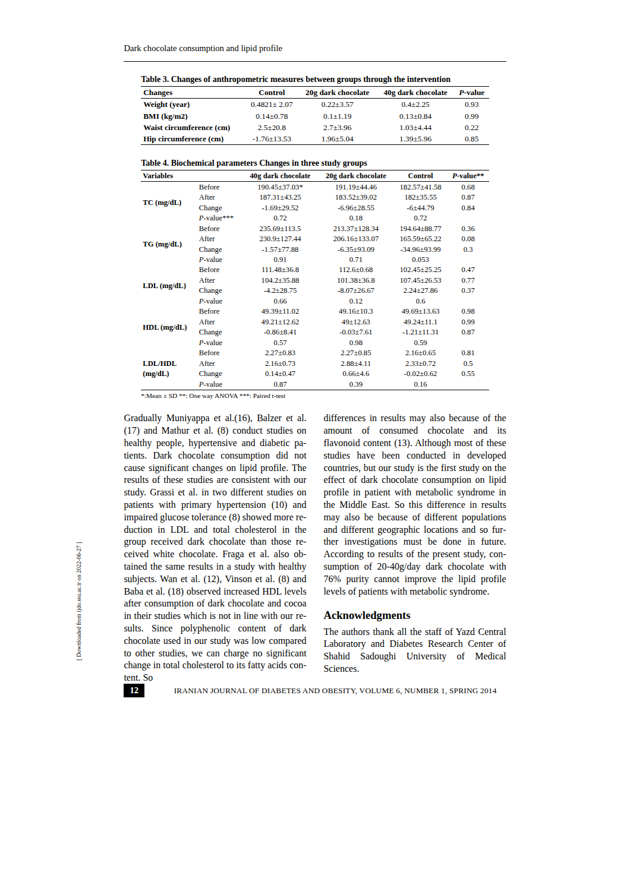[ Downloaded from ijdo.ssu.ac.ir on 2022-06-27 ]
Dark chocolate consumption and lipid profile
Table 3. Changes of anthropometric measures between groups through the intervention
| Changes | Control | 20g dark chocolate | 40g dark chocolate | P -value |
| --- | --- | --- | --- | --- |
| Weight (year) | 0.4821± 2.07 | 0.22±3.57 | 0.4±2.25 | 0.93 |
| BMI (kg/m2) | 0.14±0.78 | 0.1±1.19 | 0.13±0.84 | 0.99 |
| Waist circumference (cm) | 2.5±20.8 | 2.7±3.96 | 1.03±4.44 | 0.22 |
| Hip circumference (cm) | -1.76±13.53 | 1.96±5.04 | 1.39±5.96 | 0.85 |
Table 4. Biochemical parameters Changes in three study groups
| Variables | | 40g dark chocolate | 20g dark chocolate | Control | P -value** |
| --- | --- | --- | --- | --- | --- |
| TC (mg/dL) | Before | 190.45±37.03* | 191.19±44.46 | 182.57±41.58 | 0.68 |
| After | 187.31±43.25 | 183.52±39.02 | 182±35.55 | 0.87 |
| Change | -1.69±29.52 | -6.96±28.55 | -6±44.79 | 0.84 |
| P -value*** | 0.72 | 0.18 | 0.72 | |
| TG (mg/dL) | Before | 235.69±113.5 | 213.37±128.34 | 194.64±88.77 | 0.36 |
| After | 230.9±127.44 | 206.16±133.07 | 165.59±65.22 | 0.08 |
| Change | -1.57±77.88 | -6.35±93.09 | -34.96±93.99 | 0.3 |
| P -value | 0.91 | 0.71 | 0.053 | |
| LDL (mg/dL) | Before | 111.48±36.8 | 112.6±0.68 | 102.45±25.25 | 0.47 |
| After | 104.2±35.88 | 101.38±36.8 | 107.45±26.53 | 0.77 |
| Change | -4.2±28.75 | -8.07±26.67 | 2.24±27.86 | 0.37 |
| P -value | 0.66 | 0.12 | 0.6 | |
| HDL (mg/dL) | Before | 49.39±11.02 | 49.16±10.3 | 49.69±13.63 | 0.98 |
| After | 49.21±12.62 | 49±12.63 | 49.24±11.1 | 0.99 |
| Change | -0.86±8.41 | -0.03±7.61 | -1.21±11.31 | 0.87 |
| P -value | 0.57 | 0.98 | 0.59 | |
| LDL/HDL (mg/dL) | Before | 2.27±0.83 | 2.27±0.85 | 2.16±0.65 | 0.81 |
| After | 2.16±0.73 | 2.88±4.11 | 2.33±0.72 | 0.5 |
| Change | 0.14±0.47 | 0.66±4.6 | -0.02±0.62 | 0.55 |
| P -value | 0.87 | 0.39 | 0.16 | |
*:Mean ± SD **: One way ANOVA ***: Paired t-test
Gradually Muniyappa et al.(16), Balzer et al. (17) and Mathur et al. (8) conduct studies on healthy people, hypertensive and diabetic patients. Dark chocolate consumption did not cause significant changes on lipid profile. The results of these studies are consistent with our study. Grassi et al. in two different studies on patients with primary hypertension (10) and impaired glucose tolerance (8) showed more reduction in LDL and total cholesterol in the group received dark chocolate than those received white chocolate. Fraga et al. also obtained the same results in a study with healthy subjects. Wan et al. (12), Vinson et al. (8) and Baba et al. (18) observed increased HDL levels after consumption of dark chocolate and cocoa in their studies which is not in line with our results. Since polyphenolic content of dark chocolate used in our study was low compared to other studies, we can charge no significant change in total cholesterol to its fatty acids content. So
differences in results may also because of the amount of consumed chocolate and its flavonoid content (13). Although most of these studies have been conducted in developed countries, but our study is the first study on the effect of dark chocolate consumption on lipid profile in patient with metabolic syndrome in the Middle East. So this difference in results may also be because of different populations and different geographic locations and so further investigations must be done in future. According to results of the present study, consumption of 20-40g/day dark chocolate with 76% purity cannot improve the lipid profile levels of patients with metabolic syndrome.
Acknowledgments
The authors thank all the staff of Yazd Central Laboratory and Diabetes Research Center of Shahid Sadoughi University of Medical Sciences.
12 IRANIAN JOURNAL OF DIABETES AND OBESITY, VOLUME 6, NUMBER 1, SPRING 2014